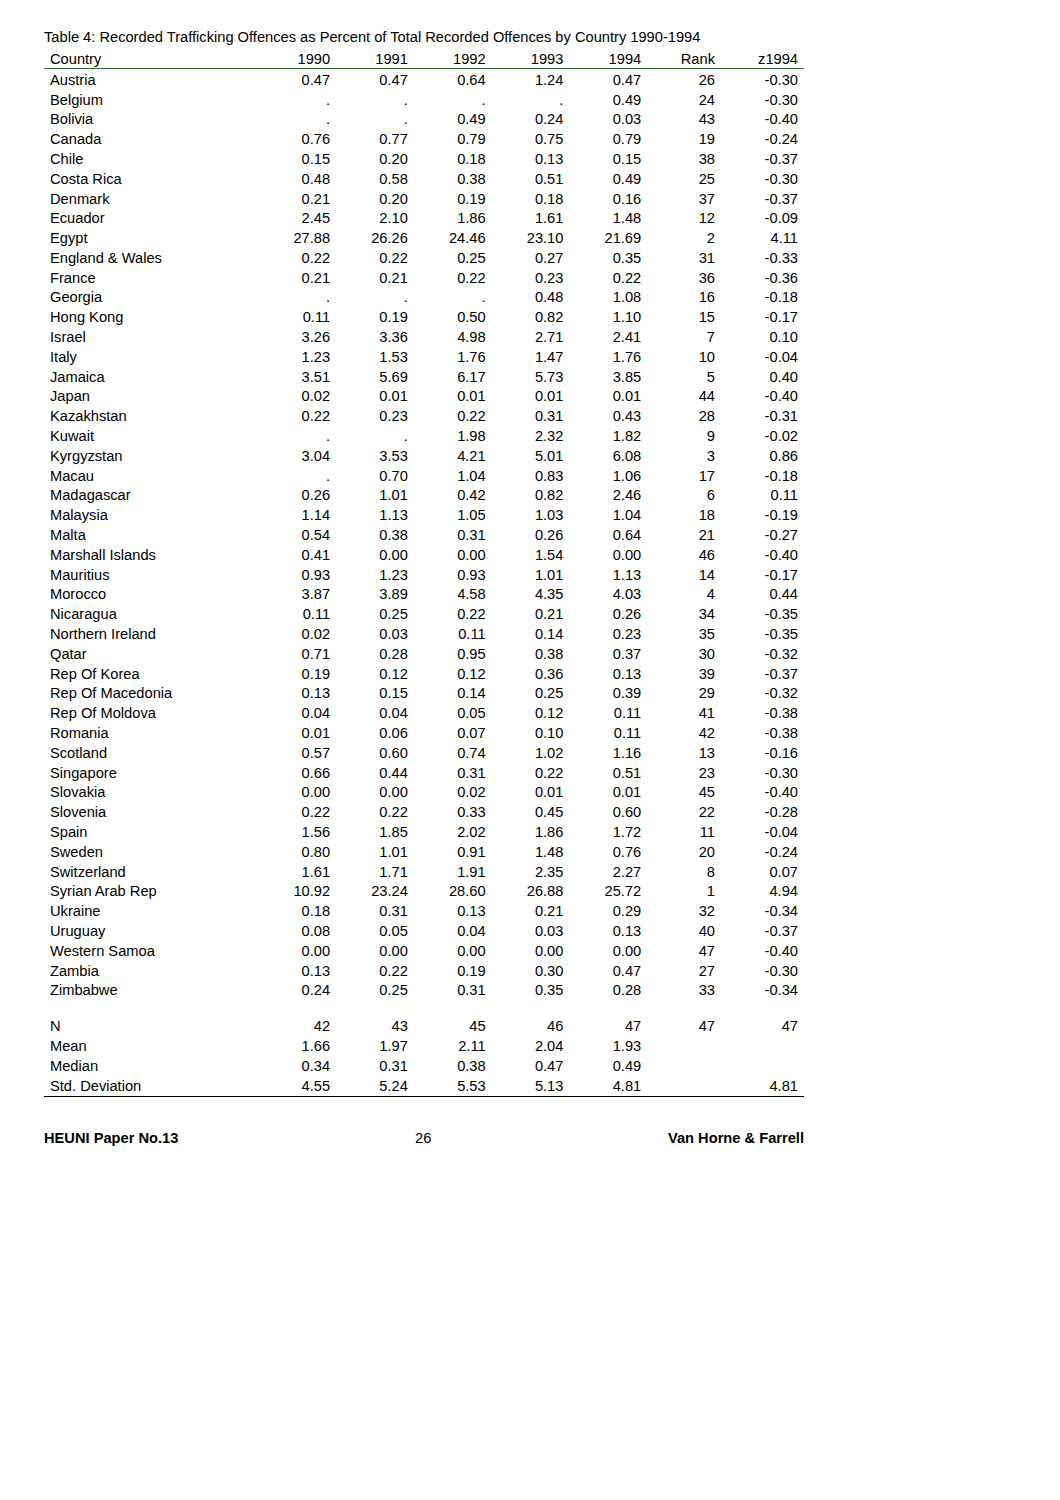Table 4: Recorded Trafficking Offences as Percent of Total Recorded Offences by Country 1990-1994
| Country | 1990 | 1991 | 1992 | 1993 | 1994 | Rank | z1994 |
| --- | --- | --- | --- | --- | --- | --- | --- |
| Austria | 0.47 | 0.47 | 0.64 | 1.24 | 0.47 | 26 | -0.30 |
| Belgium | . | . | . | . | 0.49 | 24 | -0.30 |
| Bolivia | . | . | 0.49 | 0.24 | 0.03 | 43 | -0.40 |
| Canada | 0.76 | 0.77 | 0.79 | 0.75 | 0.79 | 19 | -0.24 |
| Chile | 0.15 | 0.20 | 0.18 | 0.13 | 0.15 | 38 | -0.37 |
| Costa Rica | 0.48 | 0.58 | 0.38 | 0.51 | 0.49 | 25 | -0.30 |
| Denmark | 0.21 | 0.20 | 0.19 | 0.18 | 0.16 | 37 | -0.37 |
| Ecuador | 2.45 | 2.10 | 1.86 | 1.61 | 1.48 | 12 | -0.09 |
| Egypt | 27.88 | 26.26 | 24.46 | 23.10 | 21.69 | 2 | 4.11 |
| England & Wales | 0.22 | 0.22 | 0.25 | 0.27 | 0.35 | 31 | -0.33 |
| France | 0.21 | 0.21 | 0.22 | 0.23 | 0.22 | 36 | -0.36 |
| Georgia | . | . | . | 0.48 | 1.08 | 16 | -0.18 |
| Hong Kong | 0.11 | 0.19 | 0.50 | 0.82 | 1.10 | 15 | -0.17 |
| Israel | 3.26 | 3.36 | 4.98 | 2.71 | 2.41 | 7 | 0.10 |
| Italy | 1.23 | 1.53 | 1.76 | 1.47 | 1.76 | 10 | -0.04 |
| Jamaica | 3.51 | 5.69 | 6.17 | 5.73 | 3.85 | 5 | 0.40 |
| Japan | 0.02 | 0.01 | 0.01 | 0.01 | 0.01 | 44 | -0.40 |
| Kazakhstan | 0.22 | 0.23 | 0.22 | 0.31 | 0.43 | 28 | -0.31 |
| Kuwait | . | . | 1.98 | 2.32 | 1.82 | 9 | -0.02 |
| Kyrgyzstan | 3.04 | 3.53 | 4.21 | 5.01 | 6.08 | 3 | 0.86 |
| Macau | . | 0.70 | 1.04 | 0.83 | 1.06 | 17 | -0.18 |
| Madagascar | 0.26 | 1.01 | 0.42 | 0.82 | 2.46 | 6 | 0.11 |
| Malaysia | 1.14 | 1.13 | 1.05 | 1.03 | 1.04 | 18 | -0.19 |
| Malta | 0.54 | 0.38 | 0.31 | 0.26 | 0.64 | 21 | -0.27 |
| Marshall Islands | 0.41 | 0.00 | 0.00 | 1.54 | 0.00 | 46 | -0.40 |
| Mauritius | 0.93 | 1.23 | 0.93 | 1.01 | 1.13 | 14 | -0.17 |
| Morocco | 3.87 | 3.89 | 4.58 | 4.35 | 4.03 | 4 | 0.44 |
| Nicaragua | 0.11 | 0.25 | 0.22 | 0.21 | 0.26 | 34 | -0.35 |
| Northern Ireland | 0.02 | 0.03 | 0.11 | 0.14 | 0.23 | 35 | -0.35 |
| Qatar | 0.71 | 0.28 | 0.95 | 0.38 | 0.37 | 30 | -0.32 |
| Rep Of Korea | 0.19 | 0.12 | 0.12 | 0.36 | 0.13 | 39 | -0.37 |
| Rep Of Macedonia | 0.13 | 0.15 | 0.14 | 0.25 | 0.39 | 29 | -0.32 |
| Rep Of Moldova | 0.04 | 0.04 | 0.05 | 0.12 | 0.11 | 41 | -0.38 |
| Romania | 0.01 | 0.06 | 0.07 | 0.10 | 0.11 | 42 | -0.38 |
| Scotland | 0.57 | 0.60 | 0.74 | 1.02 | 1.16 | 13 | -0.16 |
| Singapore | 0.66 | 0.44 | 0.31 | 0.22 | 0.51 | 23 | -0.30 |
| Slovakia | 0.00 | 0.00 | 0.02 | 0.01 | 0.01 | 45 | -0.40 |
| Slovenia | 0.22 | 0.22 | 0.33 | 0.45 | 0.60 | 22 | -0.28 |
| Spain | 1.56 | 1.85 | 2.02 | 1.86 | 1.72 | 11 | -0.04 |
| Sweden | 0.80 | 1.01 | 0.91 | 1.48 | 0.76 | 20 | -0.24 |
| Switzerland | 1.61 | 1.71 | 1.91 | 2.35 | 2.27 | 8 | 0.07 |
| Syrian Arab Rep | 10.92 | 23.24 | 28.60 | 26.88 | 25.72 | 1 | 4.94 |
| Ukraine | 0.18 | 0.31 | 0.13 | 0.21 | 0.29 | 32 | -0.34 |
| Uruguay | 0.08 | 0.05 | 0.04 | 0.03 | 0.13 | 40 | -0.37 |
| Western Samoa | 0.00 | 0.00 | 0.00 | 0.00 | 0.00 | 47 | -0.40 |
| Zambia | 0.13 | 0.22 | 0.19 | 0.30 | 0.47 | 27 | -0.30 |
| Zimbabwe | 0.24 | 0.25 | 0.31 | 0.35 | 0.28 | 33 | -0.34 |
| N | 42 | 43 | 45 | 46 | 47 | 47 | 47 |
| Mean | 1.66 | 1.97 | 2.11 | 2.04 | 1.93 | | |
| Median | 0.34 | 0.31 | 0.38 | 0.47 | 0.49 | | |
| Std. Deviation | 4.55 | 5.24 | 5.53 | 5.13 | 4.81 | | 4.81 |
HEUNI Paper No.13 26 Van Horne & Farrell